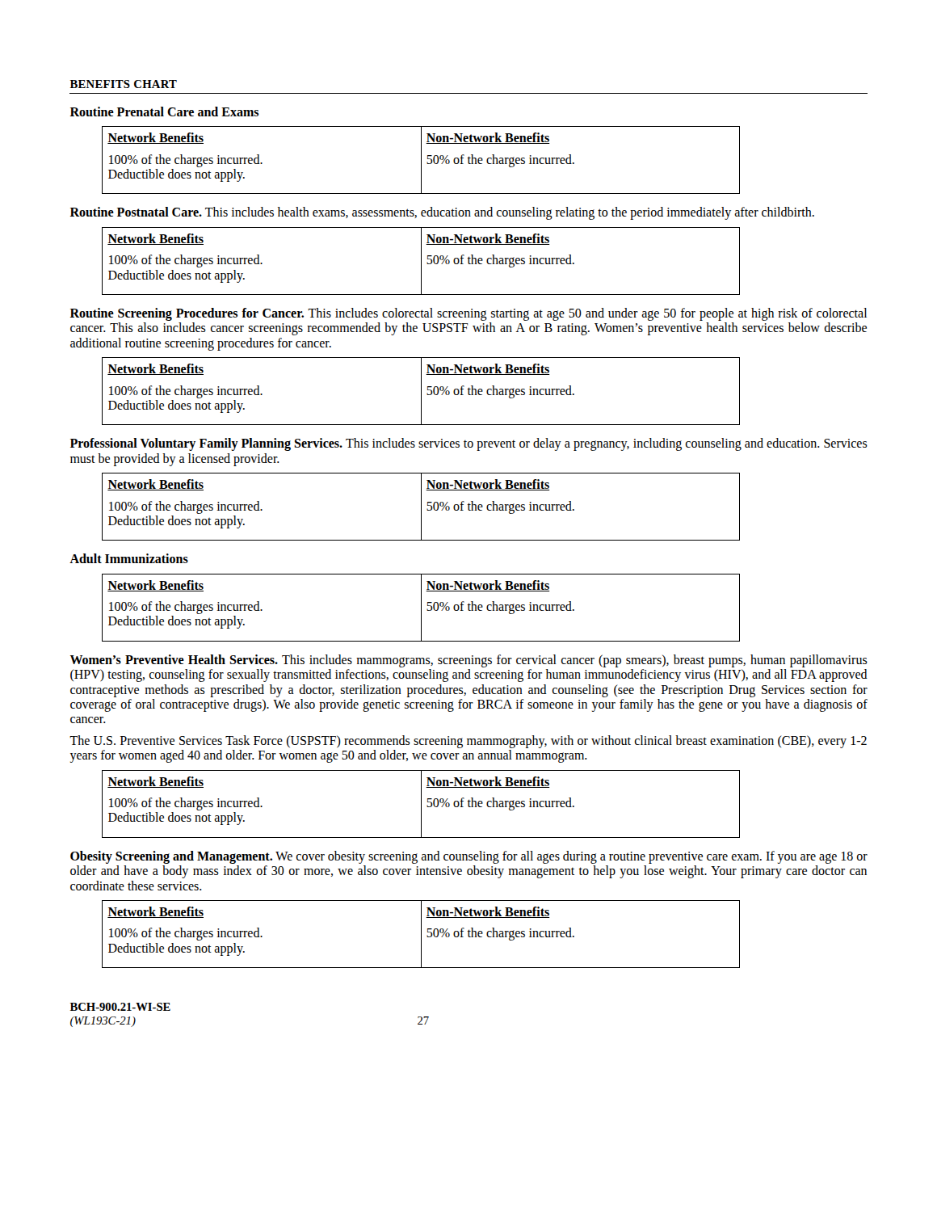BENEFITS CHART
Routine Prenatal Care and Exams
| Network Benefits | Non-Network Benefits |
| 100% of the charges incurred. Deductible does not apply. | 50% of the charges incurred. |
Routine Postnatal Care. This includes health exams, assessments, education and counseling relating to the period immediately after childbirth.
| Network Benefits | Non-Network Benefits |
| 100% of the charges incurred. Deductible does not apply. | 50% of the charges incurred. |
Routine Screening Procedures for Cancer. This includes colorectal screening starting at age 50 and under age 50 for people at high risk of colorectal cancer. This also includes cancer screenings recommended by the USPSTF with an A or B rating. Women’s preventive health services below describe additional routine screening procedures for cancer.
| Network Benefits | Non-Network Benefits |
| 100% of the charges incurred. Deductible does not apply. | 50% of the charges incurred. |
Professional Voluntary Family Planning Services. This includes services to prevent or delay a pregnancy, including counseling and education. Services must be provided by a licensed provider.
| Network Benefits | Non-Network Benefits |
| 100% of the charges incurred. Deductible does not apply. | 50% of the charges incurred. |
Adult Immunizations
| Network Benefits | Non-Network Benefits |
| 100% of the charges incurred. Deductible does not apply. | 50% of the charges incurred. |
Women’s Preventive Health Services. This includes mammograms, screenings for cervical cancer (pap smears), breast pumps, human papillomavirus (HPV) testing, counseling for sexually transmitted infections, counseling and screening for human immunodeficiency virus (HIV), and all FDA approved contraceptive methods as prescribed by a doctor, sterilization procedures, education and counseling (see the Prescription Drug Services section for coverage of oral contraceptive drugs). We also provide genetic screening for BRCA if someone in your family has the gene or you have a diagnosis of cancer.
The U.S. Preventive Services Task Force (USPSTF) recommends screening mammography, with or without clinical breast examination (CBE), every 1-2 years for women aged 40 and older. For women age 50 and older, we cover an annual mammogram.
| Network Benefits | Non-Network Benefits |
| 100% of the charges incurred. Deductible does not apply. | 50% of the charges incurred. |
Obesity Screening and Management. We cover obesity screening and counseling for all ages during a routine preventive care exam. If you are age 18 or older and have a body mass index of 30 or more, we also cover intensive obesity management to help you lose weight. Your primary care doctor can coordinate these services.
| Network Benefits | Non-Network Benefits |
| 100% of the charges incurred. Deductible does not apply. | 50% of the charges incurred. |
BCH-900.21-WI-SE
(WL193C-21) 27